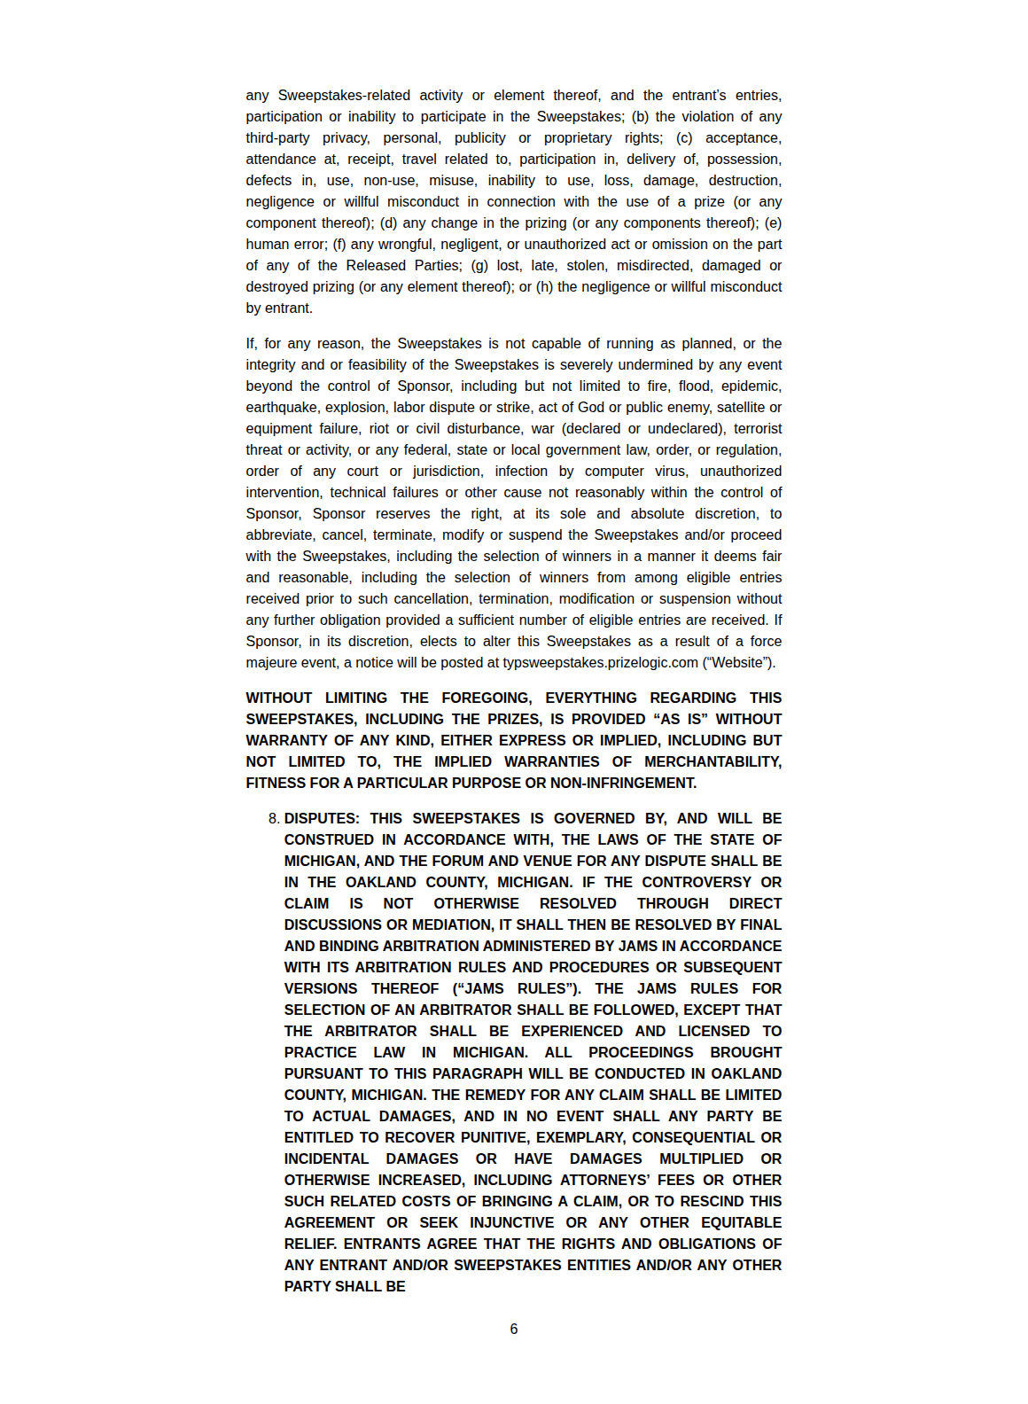any Sweepstakes-related activity or element thereof, and the entrant’s entries, participation or inability to participate in the Sweepstakes; (b) the violation of any third-party privacy, personal, publicity or proprietary rights; (c) acceptance, attendance at, receipt, travel related to, participation in, delivery of, possession, defects in, use, non-use, misuse, inability to use, loss, damage, destruction, negligence or willful misconduct in connection with the use of a prize (or any component thereof); (d) any change in the prizing (or any components thereof); (e) human error; (f) any wrongful, negligent, or unauthorized act or omission on the part of any of the Released Parties; (g) lost, late, stolen, misdirected, damaged or destroyed prizing (or any element thereof); or (h) the negligence or willful misconduct by entrant.
If, for any reason, the Sweepstakes is not capable of running as planned, or the integrity and or feasibility of the Sweepstakes is severely undermined by any event beyond the control of Sponsor, including but not limited to fire, flood, epidemic, earthquake, explosion, labor dispute or strike, act of God or public enemy, satellite or equipment failure, riot or civil disturbance, war (declared or undeclared), terrorist threat or activity, or any federal, state or local government law, order, or regulation, order of any court or jurisdiction, infection by computer virus, unauthorized intervention, technical failures or other cause not reasonably within the control of Sponsor, Sponsor reserves the right, at its sole and absolute discretion, to abbreviate, cancel, terminate, modify or suspend the Sweepstakes and/or proceed with the Sweepstakes, including the selection of winners in a manner it deems fair and reasonable, including the selection of winners from among eligible entries received prior to such cancellation, termination, modification or suspension without any further obligation provided a sufficient number of eligible entries are received. If Sponsor, in its discretion, elects to alter this Sweepstakes as a result of a force majeure event, a notice will be posted at typsweepstakes.prizelogic.com (“Website”).
WITHOUT LIMITING THE FOREGOING, EVERYTHING REGARDING THIS SWEEPSTAKES, INCLUDING THE PRIZES, IS PROVIDED “AS IS” WITHOUT WARRANTY OF ANY KIND, EITHER EXPRESS OR IMPLIED, INCLUDING BUT NOT LIMITED TO, THE IMPLIED WARRANTIES OF MERCHANTABILITY, FITNESS FOR A PARTICULAR PURPOSE OR NON-INFRINGEMENT.
DISPUTES: THIS SWEEPSTAKES IS GOVERNED BY, AND WILL BE CONSTRUED IN ACCORDANCE WITH, THE LAWS OF THE STATE OF MICHIGAN, AND THE FORUM AND VENUE FOR ANY DISPUTE SHALL BE IN THE OAKLAND COUNTY, MICHIGAN. IF THE CONTROVERSY OR CLAIM IS NOT OTHERWISE RESOLVED THROUGH DIRECT DISCUSSIONS OR MEDIATION, IT SHALL THEN BE RESOLVED BY FINAL AND BINDING ARBITRATION ADMINISTERED BY JAMS IN ACCORDANCE WITH ITS ARBITRATION RULES AND PROCEDURES OR SUBSEQUENT VERSIONS THEREOF (“JAMS RULES”). THE JAMS RULES FOR SELECTION OF AN ARBITRATOR SHALL BE FOLLOWED, EXCEPT THAT THE ARBITRATOR SHALL BE EXPERIENCED AND LICENSED TO PRACTICE LAW IN MICHIGAN. ALL PROCEEDINGS BROUGHT PURSUANT TO THIS PARAGRAPH WILL BE CONDUCTED IN OAKLAND COUNTY, MICHIGAN. THE REMEDY FOR ANY CLAIM SHALL BE LIMITED TO ACTUAL DAMAGES, AND IN NO EVENT SHALL ANY PARTY BE ENTITLED TO RECOVER PUNITIVE, EXEMPLARY, CONSEQUENTIAL OR INCIDENTAL DAMAGES OR HAVE DAMAGES MULTIPLIED OR OTHERWISE INCREASED, INCLUDING ATTORNEYS’ FEES OR OTHER SUCH RELATED COSTS OF BRINGING A CLAIM, OR TO RESCIND THIS AGREEMENT OR SEEK INJUNCTIVE OR ANY OTHER EQUITABLE RELIEF. ENTRANTS AGREE THAT THE RIGHTS AND OBLIGATIONS OF ANY ENTRANT AND/OR SWEEPSTAKES ENTITIES AND/OR ANY OTHER PARTY SHALL BE
6